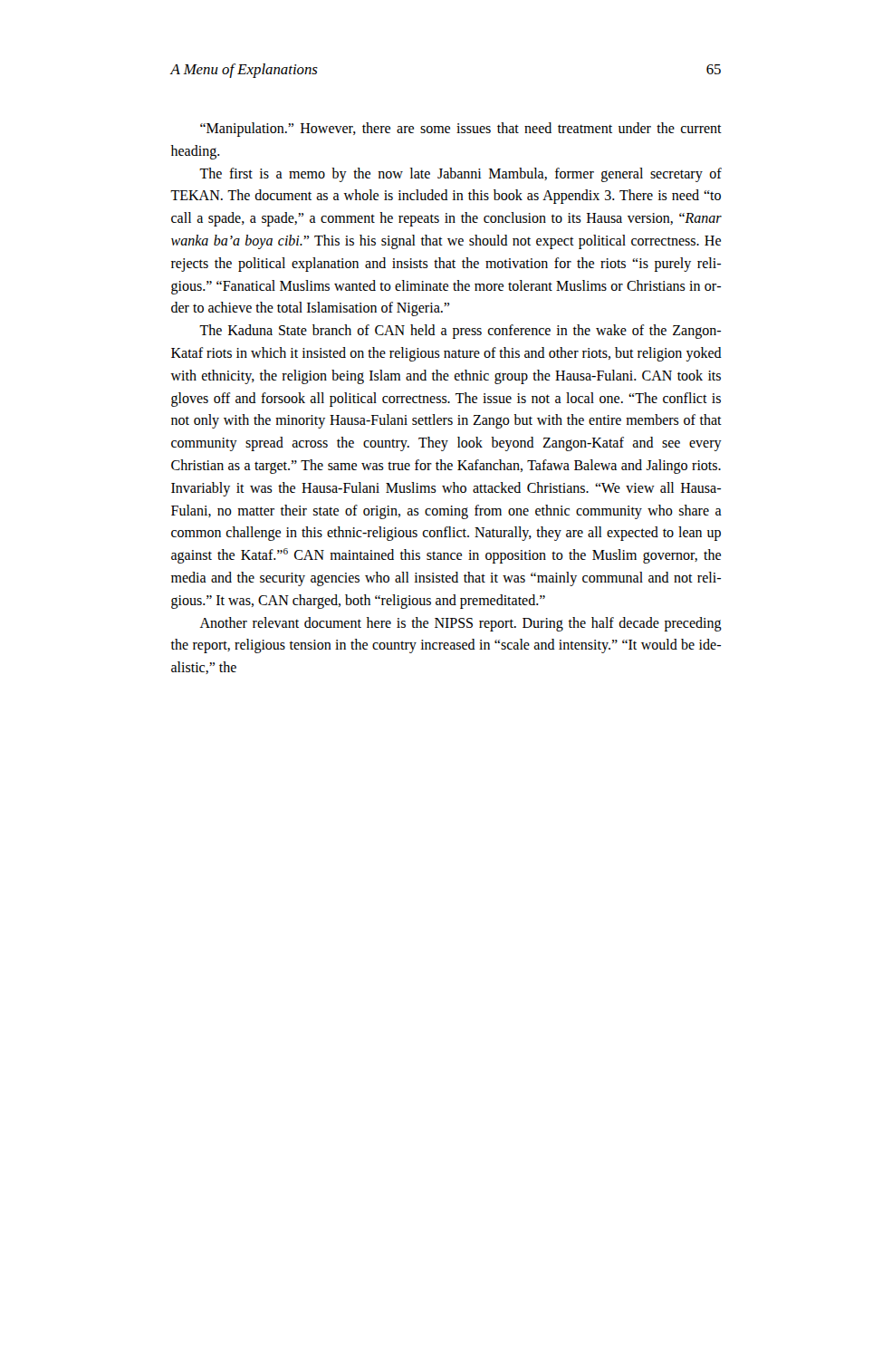A Menu of Explanations 65
“Manipulation.” However, there are some issues that need treatment under the current heading.
The first is a memo by the now late Jabanni Mambula, former general secretary of TEKAN. The document as a whole is included in this book as Appendix 3. There is need “to call a spade, a spade,” a comment he repeats in the conclusion to its Hausa version, “Ranar wanka ba’a boya cibi.” This is his signal that we should not expect political correctness. He rejects the political explanation and insists that the motivation for the riots “is purely religious.” “Fanatical Muslims wanted to eliminate the more tolerant Muslims or Christians in order to achieve the total Islamisation of Nigeria.”
The Kaduna State branch of CAN held a press conference in the wake of the Zangon-Kataf riots in which it insisted on the religious nature of this and other riots, but religion yoked with ethnicity, the religion being Islam and the ethnic group the Hausa-Fulani. CAN took its gloves off and forsook all political correctness. The issue is not a local one. “The conflict is not only with the minority Hausa-Fulani settlers in Zango but with the entire members of that community spread across the country. They look beyond Zangon-Kataf and see every Christian as a target.” The same was true for the Kafanchan, Tafawa Balewa and Jalingo riots. Invariably it was the Hausa-Fulani Muslims who attacked Christians. “We view all Hausa-Fulani, no matter their state of origin, as coming from one ethnic community who share a common challenge in this ethnic-religious conflict. Naturally, they are all expected to lean up against the Kataf.”6 CAN maintained this stance in opposition to the Muslim governor, the media and the security agencies who all insisted that it was “mainly communal and not religious.” It was, CAN charged, both “religious and premeditated.”
Another relevant document here is the NIPSS report. During the half decade preceding the report, religious tension in the country increased in “scale and intensity.” “It would be idealistic,” the